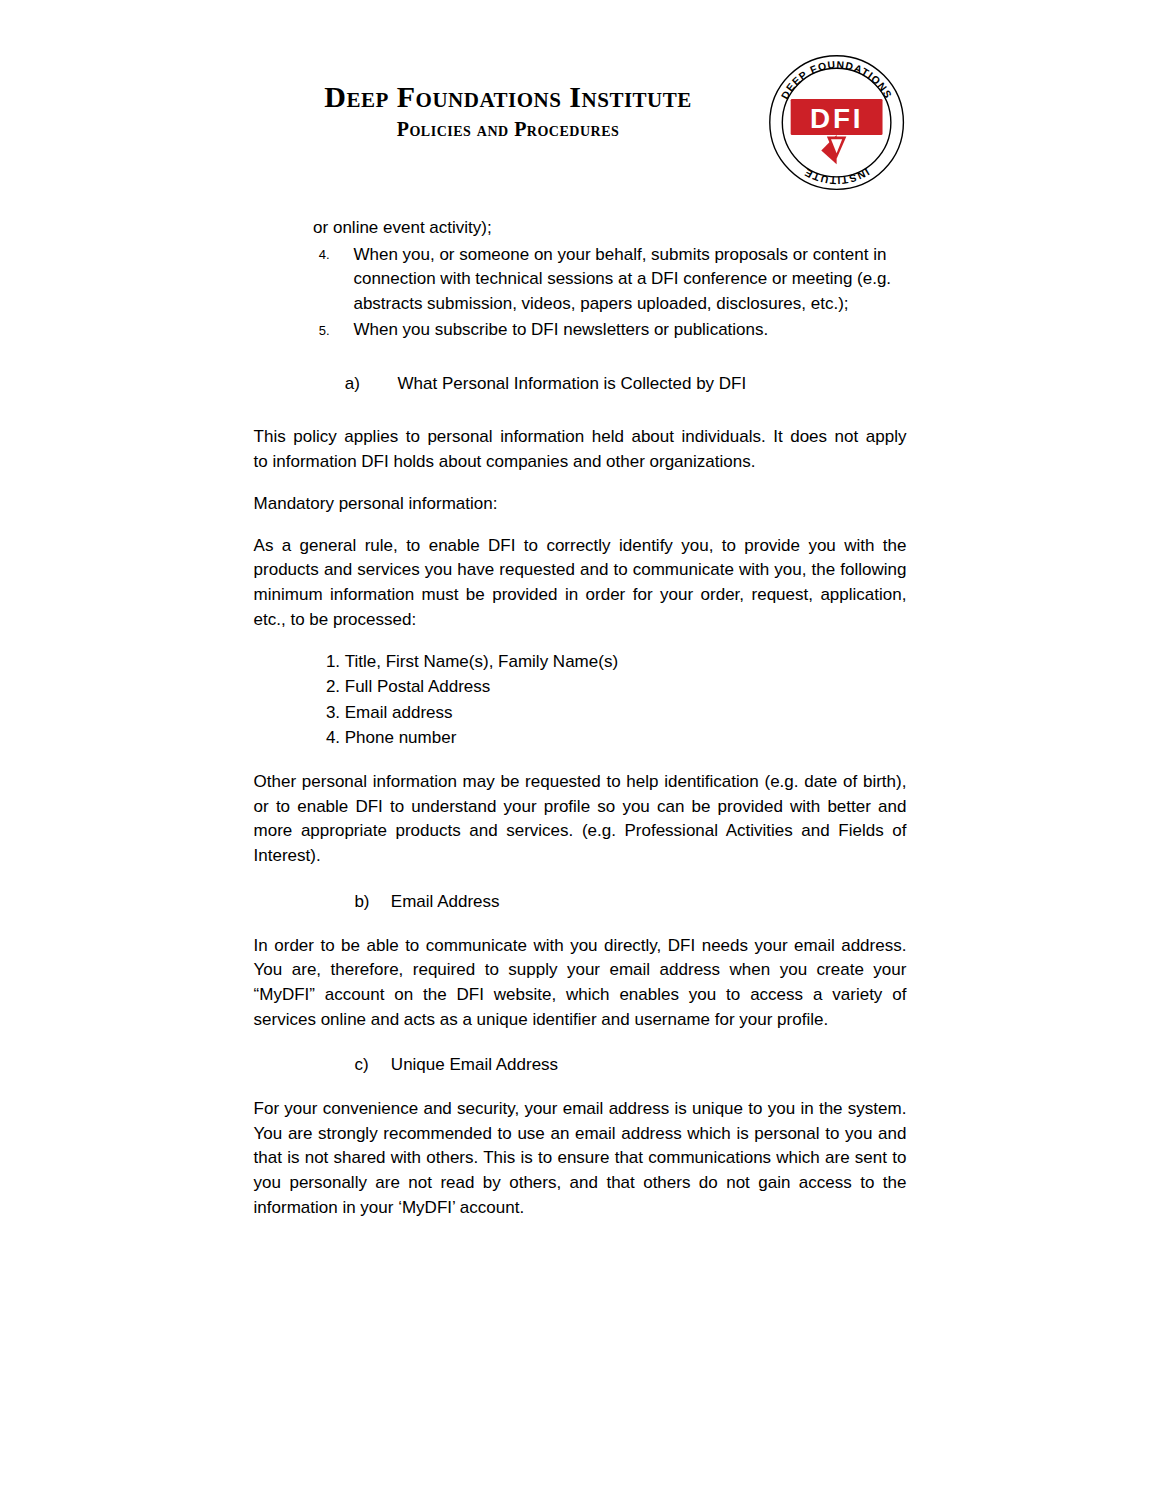DEEP FOUNDATIONS INSTITUTE DFI
Deep Foundations Institute
Policies and Procedures
or online event activity);
4. When you, or someone on your behalf, submits proposals or content in connection with technical sessions at a DFI conference or meeting (e.g. abstracts submission, videos, papers uploaded, disclosures, etc.);
5. When you subscribe to DFI newsletters or publications.
a) What Personal Information is Collected by DFI
This policy applies to personal information held about individuals. It does not apply to information DFI holds about companies and other organizations.
Mandatory personal information:
As a general rule, to enable DFI to correctly identify you, to provide you with the products and services you have requested and to communicate with you, the following minimum information must be provided in order for your order, request, application, etc., to be processed:
Title, First Name(s), Family Name(s)
Full Postal Address
Email address
Phone number
Other personal information may be requested to help identification (e.g. date of birth), or to enable DFI to understand your profile so you can be provided with better and more appropriate products and services. (e.g. Professional Activities and Fields of Interest).
b) Email Address
In order to be able to communicate with you directly, DFI needs your email address. You are, therefore, required to supply your email address when you create your “MyDFI” account on the DFI website, which enables you to access a variety of services online and acts as a unique identifier and username for your profile.
c) Unique Email Address
For your convenience and security, your email address is unique to you in the system. You are strongly recommended to use an email address which is personal to you and that is not shared with others. This is to ensure that communications which are sent to you personally are not read by others, and that others do not gain access to the information in your ‘MyDFI’ account.